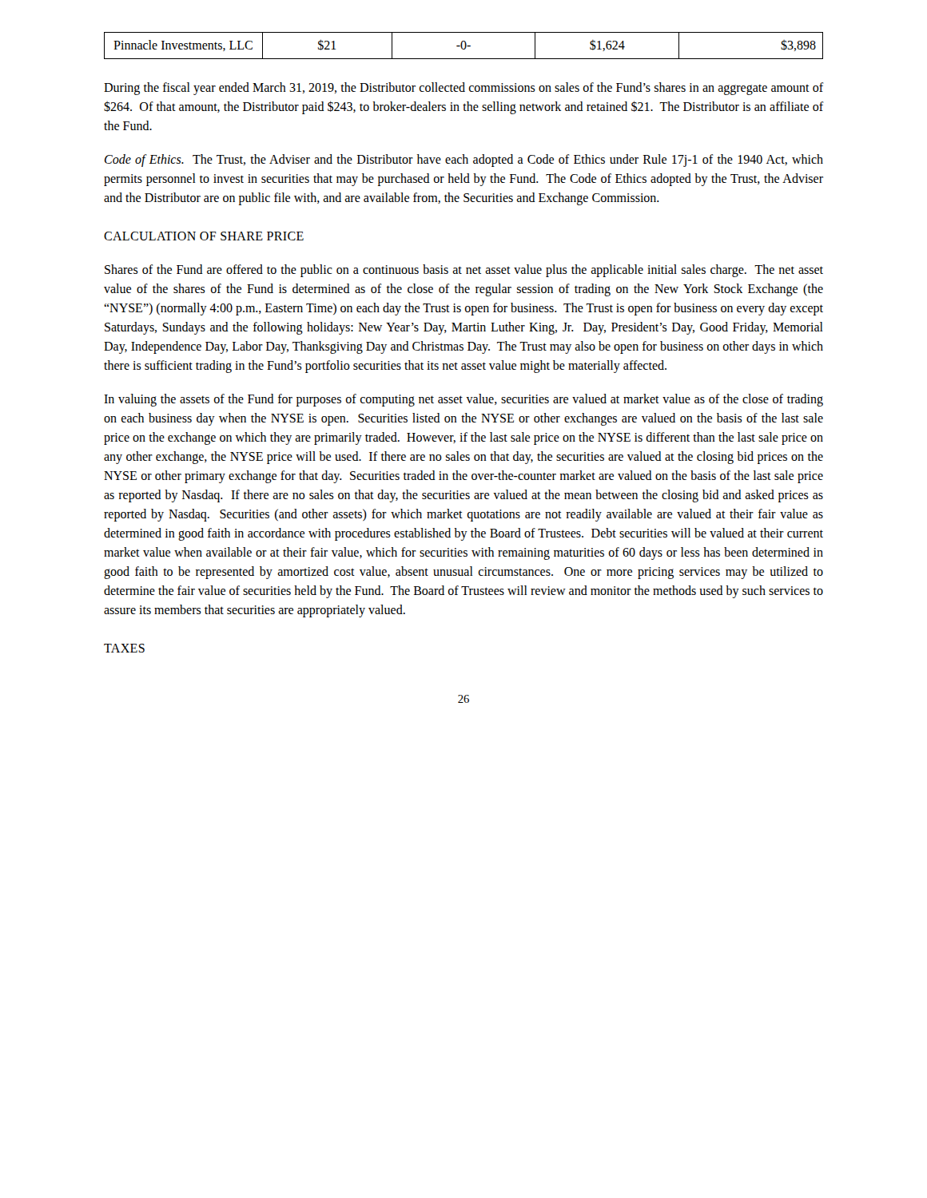| Pinnacle Investments, LLC | $21 | -0- | $1,624 | $3,898 |
During the fiscal year ended March 31, 2019, the Distributor collected commissions on sales of the Fund’s shares in an aggregate amount of $264. Of that amount, the Distributor paid $243, to broker-dealers in the selling network and retained $21. The Distributor is an affiliate of the Fund.
Code of Ethics. The Trust, the Adviser and the Distributor have each adopted a Code of Ethics under Rule 17j-1 of the 1940 Act, which permits personnel to invest in securities that may be purchased or held by the Fund. The Code of Ethics adopted by the Trust, the Adviser and the Distributor are on public file with, and are available from, the Securities and Exchange Commission.
Calculation of Share Price
Shares of the Fund are offered to the public on a continuous basis at net asset value plus the applicable initial sales charge. The net asset value of the shares of the Fund is determined as of the close of the regular session of trading on the New York Stock Exchange (the “NYSE”) (normally 4:00 p.m., Eastern Time) on each day the Trust is open for business. The Trust is open for business on every day except Saturdays, Sundays and the following holidays: New Year’s Day, Martin Luther King, Jr. Day, President’s Day, Good Friday, Memorial Day, Independence Day, Labor Day, Thanksgiving Day and Christmas Day. The Trust may also be open for business on other days in which there is sufficient trading in the Fund’s portfolio securities that its net asset value might be materially affected.
In valuing the assets of the Fund for purposes of computing net asset value, securities are valued at market value as of the close of trading on each business day when the NYSE is open. Securities listed on the NYSE or other exchanges are valued on the basis of the last sale price on the exchange on which they are primarily traded. However, if the last sale price on the NYSE is different than the last sale price on any other exchange, the NYSE price will be used. If there are no sales on that day, the securities are valued at the closing bid prices on the NYSE or other primary exchange for that day. Securities traded in the over-the-counter market are valued on the basis of the last sale price as reported by Nasdaq. If there are no sales on that day, the securities are valued at the mean between the closing bid and asked prices as reported by Nasdaq. Securities (and other assets) for which market quotations are not readily available are valued at their fair value as determined in good faith in accordance with procedures established by the Board of Trustees. Debt securities will be valued at their current market value when available or at their fair value, which for securities with remaining maturities of 60 days or less has been determined in good faith to be represented by amortized cost value, absent unusual circumstances. One or more pricing services may be utilized to determine the fair value of securities held by the Fund. The Board of Trustees will review and monitor the methods used by such services to assure its members that securities are appropriately valued.
Taxes
26